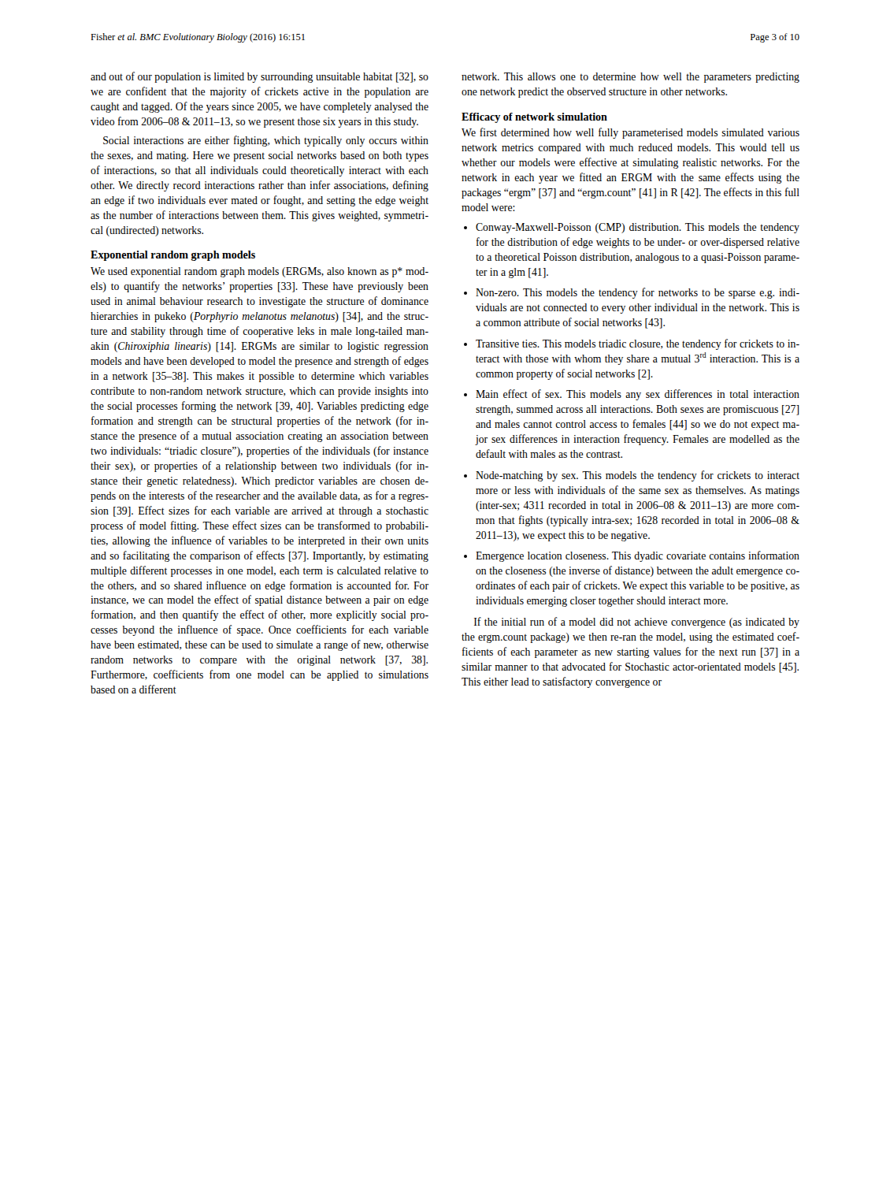Fisher et al. BMC Evolutionary Biology (2016) 16:151 Page 3 of 10
and out of our population is limited by surrounding unsuitable habitat [32], so we are confident that the majority of crickets active in the population are caught and tagged. Of the years since 2005, we have completely analysed the video from 2006–08 & 2011–13, so we present those six years in this study.
Social interactions are either fighting, which typically only occurs within the sexes, and mating. Here we present social networks based on both types of interactions, so that all individuals could theoretically interact with each other. We directly record interactions rather than infer associations, defining an edge if two individuals ever mated or fought, and setting the edge weight as the number of interactions between them. This gives weighted, symmetrical (undirected) networks.
Exponential random graph models
We used exponential random graph models (ERGMs, also known as p* models) to quantify the networks’ properties [33]. These have previously been used in animal behaviour research to investigate the structure of dominance hierarchies in pukeko (Porphyrio melanotus melanotus) [34], and the structure and stability through time of cooperative leks in male long-tailed manakin (Chiroxiphia linearis) [14]. ERGMs are similar to logistic regression models and have been developed to model the presence and strength of edges in a network [35–38]. This makes it possible to determine which variables contribute to non-random network structure, which can provide insights into the social processes forming the network [39, 40]. Variables predicting edge formation and strength can be structural properties of the network (for instance the presence of a mutual association creating an association between two individuals: “triadic closure”), properties of the individuals (for instance their sex), or properties of a relationship between two individuals (for instance their genetic relatedness). Which predictor variables are chosen depends on the interests of the researcher and the available data, as for a regression [39]. Effect sizes for each variable are arrived at through a stochastic process of model fitting. These effect sizes can be transformed to probabilities, allowing the influence of variables to be interpreted in their own units and so facilitating the comparison of effects [37]. Importantly, by estimating multiple different processes in one model, each term is calculated relative to the others, and so shared influence on edge formation is accounted for. For instance, we can model the effect of spatial distance between a pair on edge formation, and then quantify the effect of other, more explicitly social processes beyond the influence of space. Once coefficients for each variable have been estimated, these can be used to simulate a range of new, otherwise random networks to compare with the original network [37, 38]. Furthermore, coefficients from one model can be applied to simulations based on a different
network. This allows one to determine how well the parameters predicting one network predict the observed structure in other networks.
Efficacy of network simulation
We first determined how well fully parameterised models simulated various network metrics compared with much reduced models. This would tell us whether our models were effective at simulating realistic networks. For the network in each year we fitted an ERGM with the same effects using the packages “ergm” [37] and “ergm.count” [41] in R [42]. The effects in this full model were:
Conway-Maxwell-Poisson (CMP) distribution. This models the tendency for the distribution of edge weights to be under- or over-dispersed relative to a theoretical Poisson distribution, analogous to a quasi-Poisson parameter in a glm [41].
Non-zero. This models the tendency for networks to be sparse e.g. individuals are not connected to every other individual in the network. This is a common attribute of social networks [43].
Transitive ties. This models triadic closure, the tendency for crickets to interact with those with whom they share a mutual 3rd interaction. This is a common property of social networks [2].
Main effect of sex. This models any sex differences in total interaction strength, summed across all interactions. Both sexes are promiscuous [27] and males cannot control access to females [44] so we do not expect major sex differences in interaction frequency. Females are modelled as the default with males as the contrast.
Node-matching by sex. This models the tendency for crickets to interact more or less with individuals of the same sex as themselves. As matings (inter-sex; 4311 recorded in total in 2006–08 & 2011–13) are more common that fights (typically intra-sex; 1628 recorded in total in 2006–08 & 2011–13), we expect this to be negative.
Emergence location closeness. This dyadic covariate contains information on the closeness (the inverse of distance) between the adult emergence co-ordinates of each pair of crickets. We expect this variable to be positive, as individuals emerging closer together should interact more.
If the initial run of a model did not achieve convergence (as indicated by the ergm.count package) we then re-ran the model, using the estimated coefficients of each parameter as new starting values for the next run [37] in a similar manner to that advocated for Stochastic actor-orientated models [45]. This either lead to satisfactory convergence or